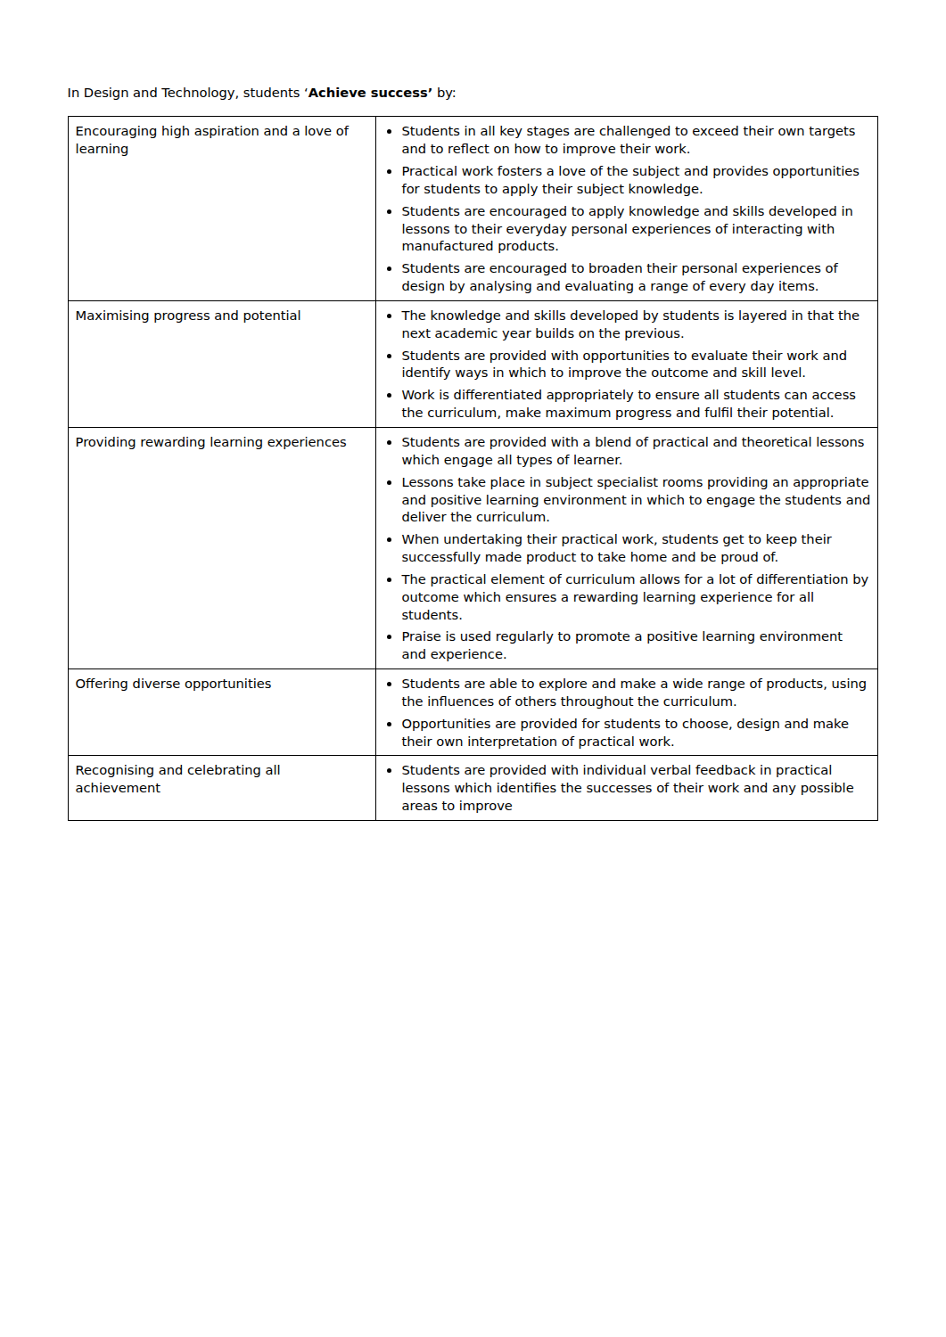In Design and Technology, students ‘Achieve success’ by:
| Encouraging high aspiration and a love of learning | Students in all key stages are challenged to exceed their own targets and to reflect on how to improve their work. Practical work fosters a love of the subject and provides opportunities for students to apply their subject knowledge. Students are encouraged to apply knowledge and skills developed in lessons to their everyday personal experiences of interacting with manufactured products. Students are encouraged to broaden their personal experiences of design by analysing and evaluating a range of every day items. |
| Maximising progress and potential | The knowledge and skills developed by students is layered in that the next academic year builds on the previous. Students are provided with opportunities to evaluate their work and identify ways in which to improve the outcome and skill level. Work is differentiated appropriately to ensure all students can access the curriculum, make maximum progress and fulfil their potential. |
| Providing rewarding learning experiences | Students are provided with a blend of practical and theoretical lessons which engage all types of learner. Lessons take place in subject specialist rooms providing an appropriate and positive learning environment in which to engage the students and deliver the curriculum. When undertaking their practical work, students get to keep their successfully made product to take home and be proud of. The practical element of curriculum allows for a lot of differentiation by outcome which ensures a rewarding learning experience for all students. Praise is used regularly to promote a positive learning environment and experience. |
| Offering diverse opportunities | Students are able to explore and make a wide range of products, using the influences of others throughout the curriculum. Opportunities are provided for students to choose, design and make their own interpretation of practical work. |
| Recognising and celebrating all achievement | Students are provided with individual verbal feedback in practical lessons which identifies the successes of their work and any possible areas to improve |